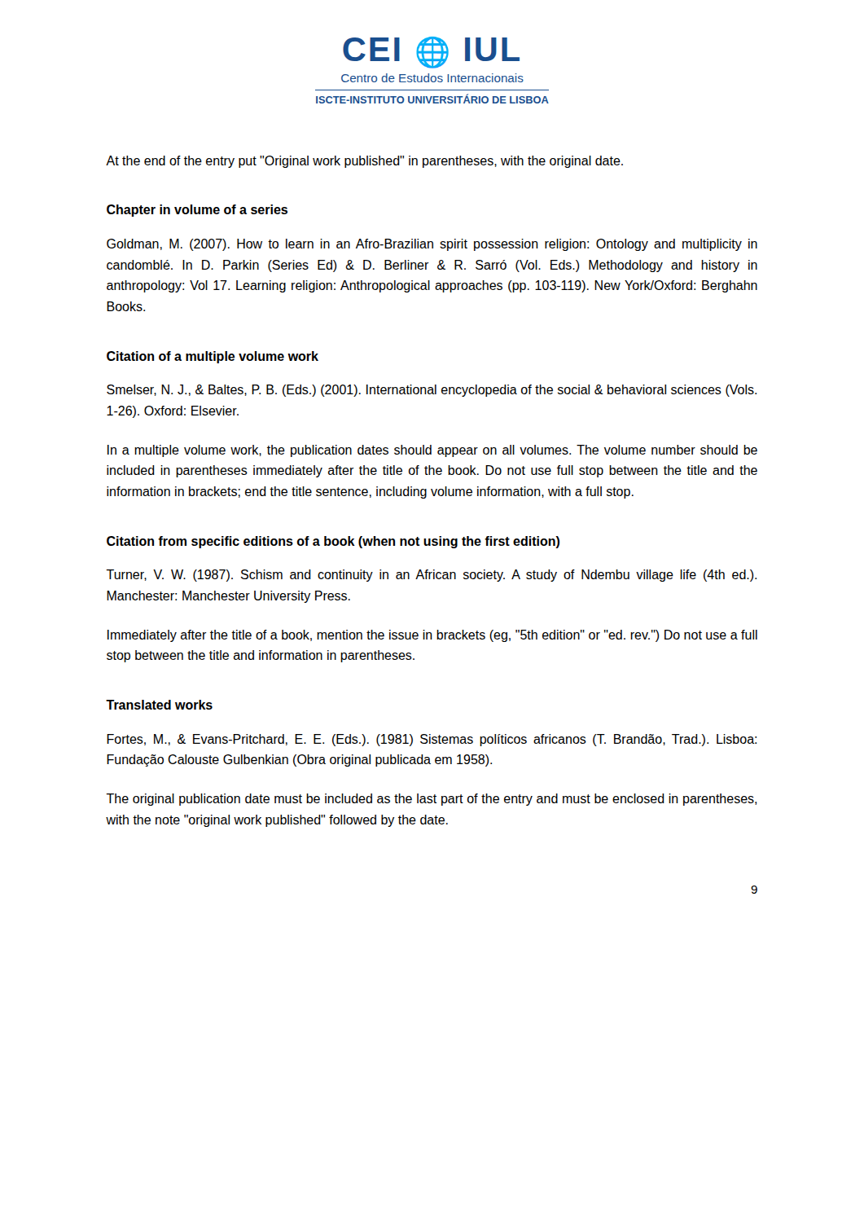CEI 🌐 IUL
Centro de Estudos Internacionais
ISCTE-INSTITUTO UNIVERSITÁRIO DE LISBOA
At the end of the entry put "Original work published" in parentheses, with the original date.
Chapter in volume of a series
Goldman, M. (2007). How to learn in an Afro-Brazilian spirit possession religion: Ontology and multiplicity in candomblé. In D. Parkin (Series Ed) & D. Berliner & R. Sarró (Vol. Eds.) Methodology and history in anthropology: Vol 17. Learning religion: Anthropological approaches (pp. 103-119). New York/Oxford: Berghahn Books.
Citation of a multiple volume work
Smelser, N. J., & Baltes, P. B. (Eds.) (2001). International encyclopedia of the social & behavioral sciences (Vols. 1-26). Oxford: Elsevier.
In a multiple volume work, the publication dates should appear on all volumes. The volume number should be included in parentheses immediately after the title of the book. Do not use full stop between the title and the information in brackets; end the title sentence, including volume information, with a full stop.
Citation from specific editions of a book (when not using the first edition)
Turner, V. W. (1987). Schism and continuity in an African society. A study of Ndembu village life (4th ed.). Manchester: Manchester University Press.
Immediately after the title of a book, mention the issue in brackets (eg, "5th edition" or "ed. rev.") Do not use a full stop between the title and information in parentheses.
Translated works
Fortes, M., & Evans-Pritchard, E. E. (Eds.). (1981) Sistemas políticos africanos (T. Brandão, Trad.). Lisboa: Fundação Calouste Gulbenkian (Obra original publicada em 1958).
The original publication date must be included as the last part of the entry and must be enclosed in parentheses, with the note "original work published" followed by the date.
9